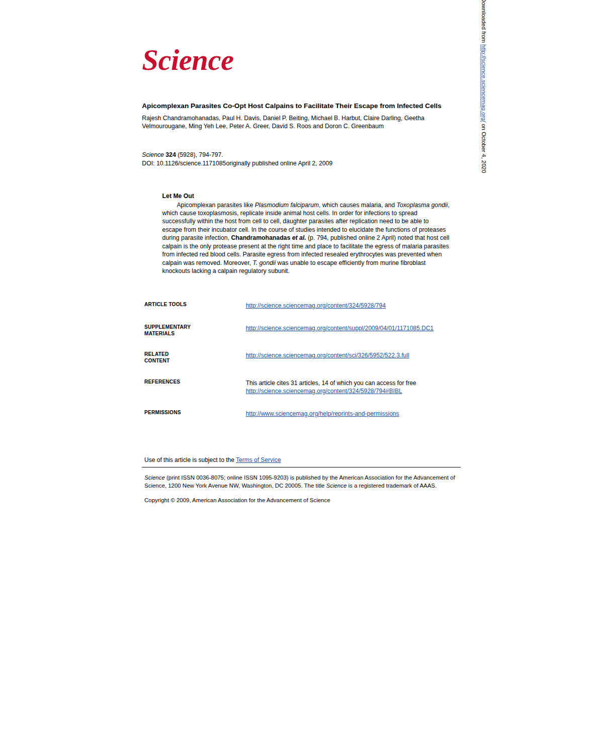Science
Apicomplexan Parasites Co-Opt Host Calpains to Facilitate Their Escape from Infected Cells
Rajesh Chandramohanadas, Paul H. Davis, Daniel P. Beiting, Michael B. Harbut, Claire Darling, Geetha Velmourougane, Ming Yeh Lee, Peter A. Greer, David S. Roos and Doron C. Greenbaum
Science 324 (5928), 794-797.
DOI: 10.1126/science.1171085originally published online April 2, 2009
Let Me Out
Apicomplexan parasites like Plasmodium falciparum, which causes malaria, and Toxoplasma gondii, which cause toxoplasmosis, replicate inside animal host cells. In order for infections to spread successfully within the host from cell to cell, daughter parasites after replication need to be able to escape from their incubator cell. In the course of studies intended to elucidate the functions of proteases during parasite infection, Chandramohanadas et al. (p. 794, published online 2 April) noted that host cell calpain is the only protease present at the right time and place to facilitate the egress of malaria parasites from infected red blood cells. Parasite egress from infected resealed erythrocytes was prevented when calpain was removed. Moreover, T. gondii was unable to escape efficiently from murine fibroblast knockouts lacking a calpain regulatory subunit.
| ARTICLE TOOLS | http://science.sciencemag.org/content/324/5928/794 |
| SUPPLEMENTARY MATERIALS | http://science.sciencemag.org/content/suppl/2009/04/01/1171085.DC1 |
| RELATED CONTENT | http://science.sciencemag.org/content/sci/326/5952/522.3.full |
| REFERENCES | This article cites 31 articles, 14 of which you can access for free http://science.sciencemag.org/content/324/5928/794#BIBL |
| PERMISSIONS | http://www.sciencemag.org/help/reprints-and-permissions |
Use of this article is subject to the Terms of Service
Science (print ISSN 0036-8075; online ISSN 1095-9203) is published by the American Association for the Advancement of Science, 1200 New York Avenue NW, Washington, DC 20005. The title Science is a registered trademark of AAAS.
Copyright © 2009, American Association for the Advancement of Science
Downloaded from http://science.sciencemag.org/ on October 4, 2020